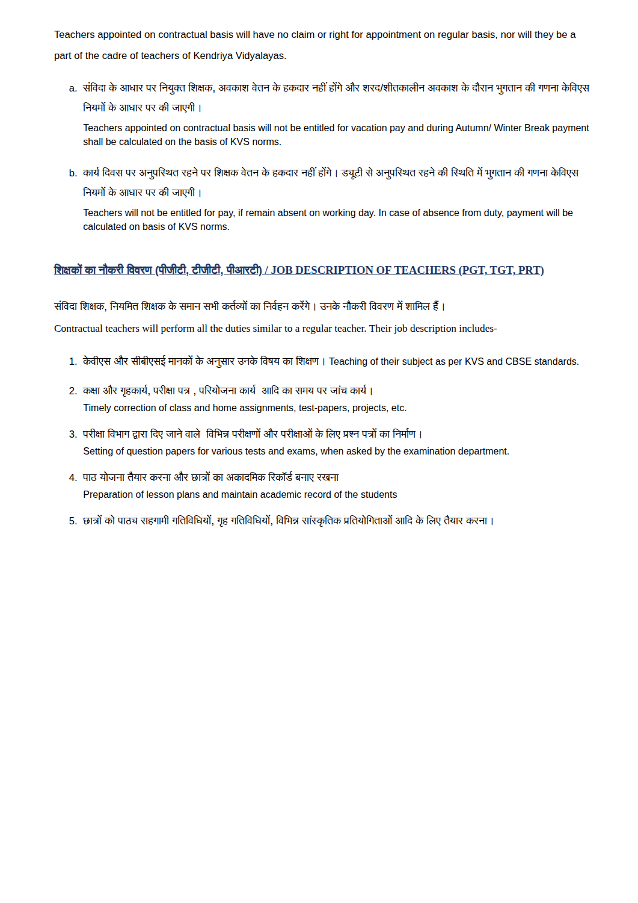Teachers appointed on contractual basis will have no claim or right for appointment on regular basis, nor will they be a part of the cadre of teachers of Kendriya Vidyalayas.
संविदा के आधार पर नियुक्त शिक्षक, अवकाश वेतन के हकदार नहीं होंगे और शरद/शीतकालीन अवकाश के दौरान भुगतान की गणना केविएस नियमों के आधार पर की जाएगी। Teachers appointed on contractual basis will not be entitled for vacation pay and during Autumn/ Winter Break payment shall be calculated on the basis of KVS norms.
कार्य दिवस पर अनुपस्थित रहने पर शिक्षक वेतन के हकदार नहीं होंगे। ड्यूटी से अनुपस्थित रहने की स्थिति में भुगतान की गणना केविएस नियमों के आधार पर की जाएगी। Teachers will not be entitled for pay, if remain absent on working day. In case of absence from duty, payment will be calculated on basis of KVS norms.
शिक्षकों का नौकरी विवरण (पीजीटी, टीजीटी, पीआरटी) / JOB DESCRIPTION OF TEACHERS (PGT, TGT, PRT)
संविदा शिक्षक, नियमित शिक्षक के समान सभी कर्तव्यों का निर्वहन करेंगे। उनके नौकरी विवरण में शामिल हैं।
Contractual teachers will perform all the duties similar to a regular teacher. Their job description includes-
केवीएस और सीबीएसई मानकों के अनुसार उनके विषय का शिक्षण। Teaching of their subject as per KVS and CBSE standards.
कक्षा और गृहकार्य, परीक्षा पत्र , परियोजना कार्य आदि का समय पर जांच कार्य। Timely correction of class and home assignments, test-papers, projects, etc.
परीक्षा विभाग द्वारा दिए जाने वाले विभिन्न परीक्षणों और परीक्षाओं के लिए प्रश्न पत्रों का निर्माण। Setting of question papers for various tests and exams, when asked by the examination department.
पाठ योजना तैयार करना और छात्रों का अकादमिक रिकॉर्ड बनाए रखना Preparation of lesson plans and maintain academic record of the students
छात्रों को पाठ्य सहगामी गतिविधियों, गृह गतिविधियों, विभिन्न सांस्कृतिक प्रतियोगिताओं आदि के लिए तैयार करना।